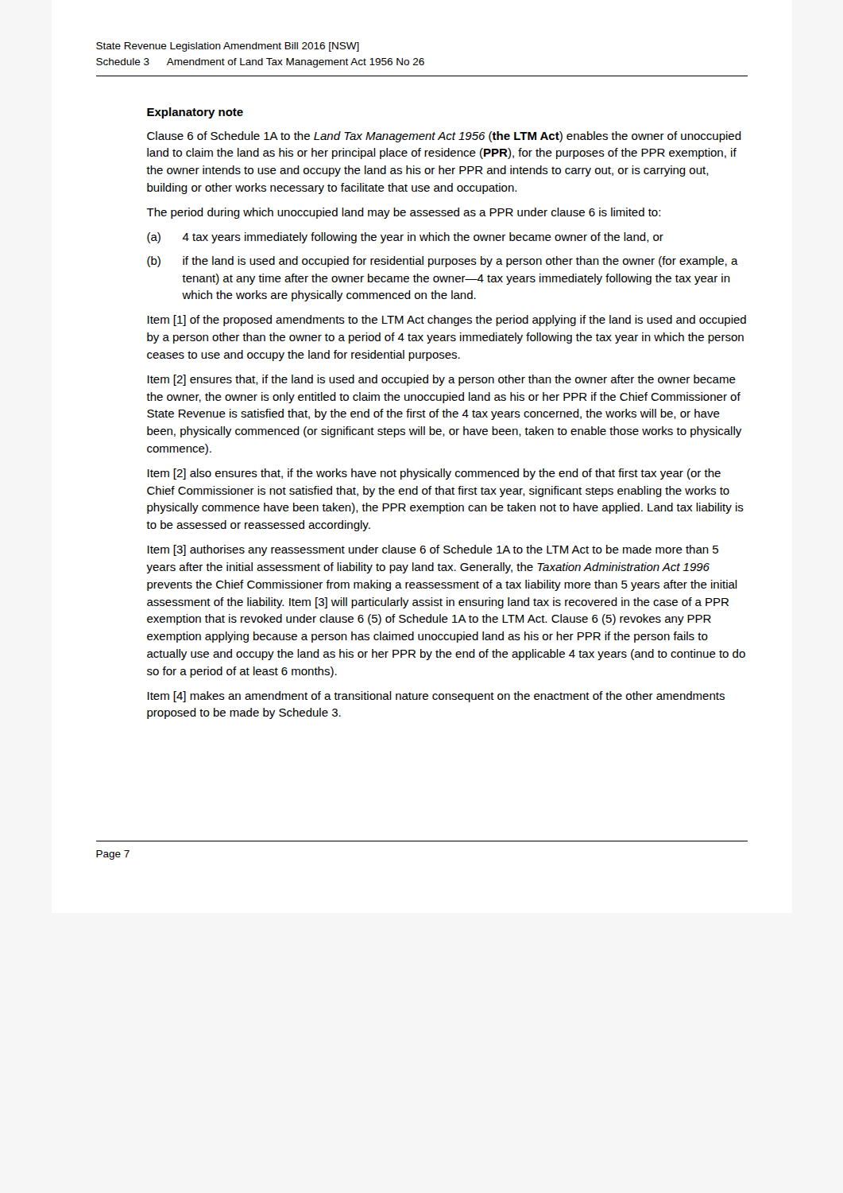State Revenue Legislation Amendment Bill 2016 [NSW] Schedule 3 Amendment of Land Tax Management Act 1956 No 26
Explanatory note
Clause 6 of Schedule 1A to the Land Tax Management Act 1956 (the LTM Act) enables the owner of unoccupied land to claim the land as his or her principal place of residence (PPR), for the purposes of the PPR exemption, if the owner intends to use and occupy the land as his or her PPR and intends to carry out, or is carrying out, building or other works necessary to facilitate that use and occupation.
The period during which unoccupied land may be assessed as a PPR under clause 6 is limited to:
(a) 4 tax years immediately following the year in which the owner became owner of the land, or
(b) if the land is used and occupied for residential purposes by a person other than the owner (for example, a tenant) at any time after the owner became the owner—4 tax years immediately following the tax year in which the works are physically commenced on the land.
Item [1] of the proposed amendments to the LTM Act changes the period applying if the land is used and occupied by a person other than the owner to a period of 4 tax years immediately following the tax year in which the person ceases to use and occupy the land for residential purposes.
Item [2] ensures that, if the land is used and occupied by a person other than the owner after the owner became the owner, the owner is only entitled to claim the unoccupied land as his or her PPR if the Chief Commissioner of State Revenue is satisfied that, by the end of the first of the 4 tax years concerned, the works will be, or have been, physically commenced (or significant steps will be, or have been, taken to enable those works to physically commence).
Item [2] also ensures that, if the works have not physically commenced by the end of that first tax year (or the Chief Commissioner is not satisfied that, by the end of that first tax year, significant steps enabling the works to physically commence have been taken), the PPR exemption can be taken not to have applied. Land tax liability is to be assessed or reassessed accordingly.
Item [3] authorises any reassessment under clause 6 of Schedule 1A to the LTM Act to be made more than 5 years after the initial assessment of liability to pay land tax. Generally, the Taxation Administration Act 1996 prevents the Chief Commissioner from making a reassessment of a tax liability more than 5 years after the initial assessment of the liability. Item [3] will particularly assist in ensuring land tax is recovered in the case of a PPR exemption that is revoked under clause 6 (5) of Schedule 1A to the LTM Act. Clause 6 (5) revokes any PPR exemption applying because a person has claimed unoccupied land as his or her PPR if the person fails to actually use and occupy the land as his or her PPR by the end of the applicable 4 tax years (and to continue to do so for a period of at least 6 months).
Item [4] makes an amendment of a transitional nature consequent on the enactment of the other amendments proposed to be made by Schedule 3.
Page 7